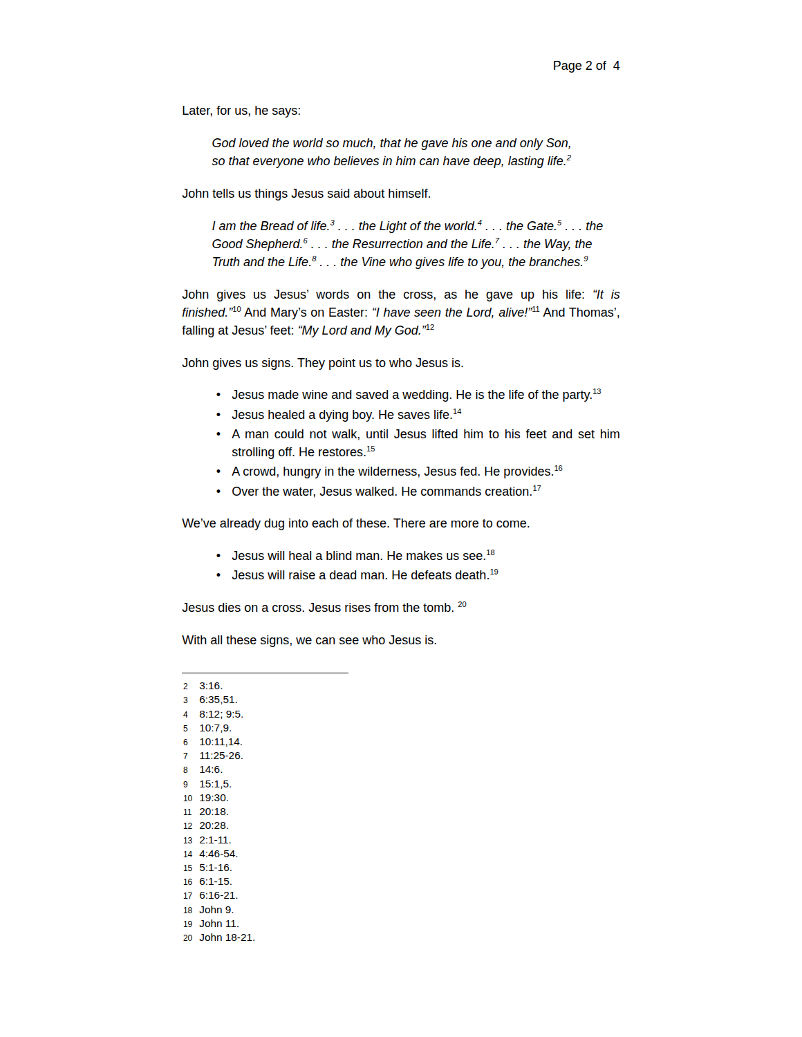Page 2 of 4
Later, for us, he says:
God loved the world so much, that he gave his one and only Son,
so that everyone who believes in him can have deep, lasting life.2
John tells us things Jesus said about himself.
I am the Bread of life.3 . . . the Light of the world.4 . . . the Gate.5 . . . the Good Shepherd.6 . . . the Resurrection and the Life.7 . . . the Way, the Truth and the Life.8 . . . the Vine who gives life to you, the branches.9
John gives us Jesus’ words on the cross, as he gave up his life: “It is finished.”10 And Mary’s on Easter: “I have seen the Lord, alive!”11 And Thomas’, falling at Jesus’ feet: “My Lord and My God.”12
John gives us signs. They point us to who Jesus is.
Jesus made wine and saved a wedding. He is the life of the party.13
Jesus healed a dying boy. He saves life.14
A man could not walk, until Jesus lifted him to his feet and set him strolling off. He restores.15
A crowd, hungry in the wilderness, Jesus fed. He provides.16
Over the water, Jesus walked. He commands creation.17
We’ve already dug into each of these. There are more to come.
Jesus will heal a blind man. He makes us see.18
Jesus will raise a dead man. He defeats death.19
Jesus dies on a cross. Jesus rises from the tomb. 20
With all these signs, we can see who Jesus is.
23:16.
36:35,51.
48:12; 9:5.
510:7,9.
610:11,14.
711:25-26.
814:6.
915:1,5.
1019:30.
1120:18.
1220:28.
132:1-11.
144:46-54.
155:1-16.
166:1-15.
176:16-21.
18 John 9.
19 John 11.
20 John 18-21.